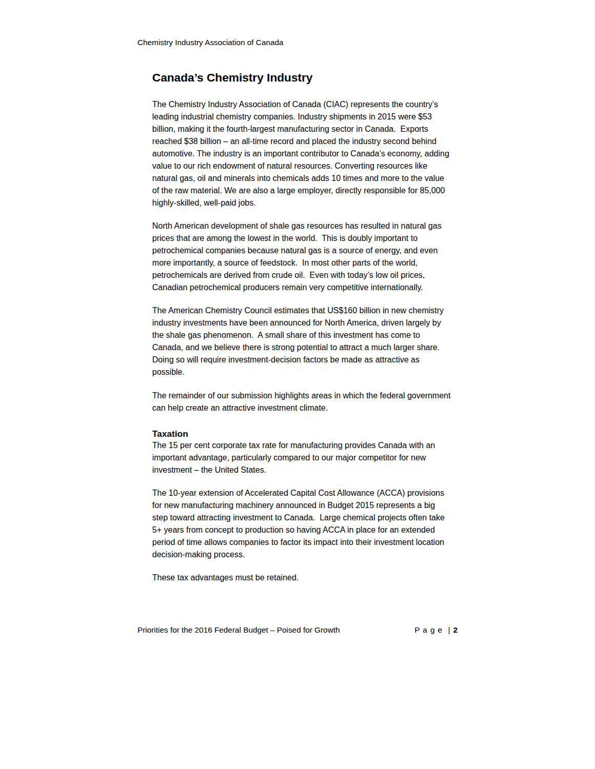Chemistry Industry Association of Canada
Canada’s Chemistry Industry
The Chemistry Industry Association of Canada (CIAC) represents the country’s leading industrial chemistry companies. Industry shipments in 2015 were $53 billion, making it the fourth-largest manufacturing sector in Canada. Exports reached $38 billion – an all-time record and placed the industry second behind automotive. The industry is an important contributor to Canada’s economy, adding value to our rich endowment of natural resources. Converting resources like natural gas, oil and minerals into chemicals adds 10 times and more to the value of the raw material. We are also a large employer, directly responsible for 85,000 highly-skilled, well-paid jobs.
North American development of shale gas resources has resulted in natural gas prices that are among the lowest in the world. This is doubly important to petrochemical companies because natural gas is a source of energy, and even more importantly, a source of feedstock. In most other parts of the world, petrochemicals are derived from crude oil. Even with today’s low oil prices, Canadian petrochemical producers remain very competitive internationally.
The American Chemistry Council estimates that US$160 billion in new chemistry industry investments have been announced for North America, driven largely by the shale gas phenomenon. A small share of this investment has come to Canada, and we believe there is strong potential to attract a much larger share. Doing so will require investment-decision factors be made as attractive as possible.
The remainder of our submission highlights areas in which the federal government can help create an attractive investment climate.
Taxation
The 15 per cent corporate tax rate for manufacturing provides Canada with an important advantage, particularly compared to our major competitor for new investment – the United States.
The 10-year extension of Accelerated Capital Cost Allowance (ACCA) provisions for new manufacturing machinery announced in Budget 2015 represents a big step toward attracting investment to Canada. Large chemical projects often take 5+ years from concept to production so having ACCA in place for an extended period of time allows companies to factor its impact into their investment location decision-making process.
These tax advantages must be retained.
Priorities for the 2016 Federal Budget – Poised for Growth P a g e | 2